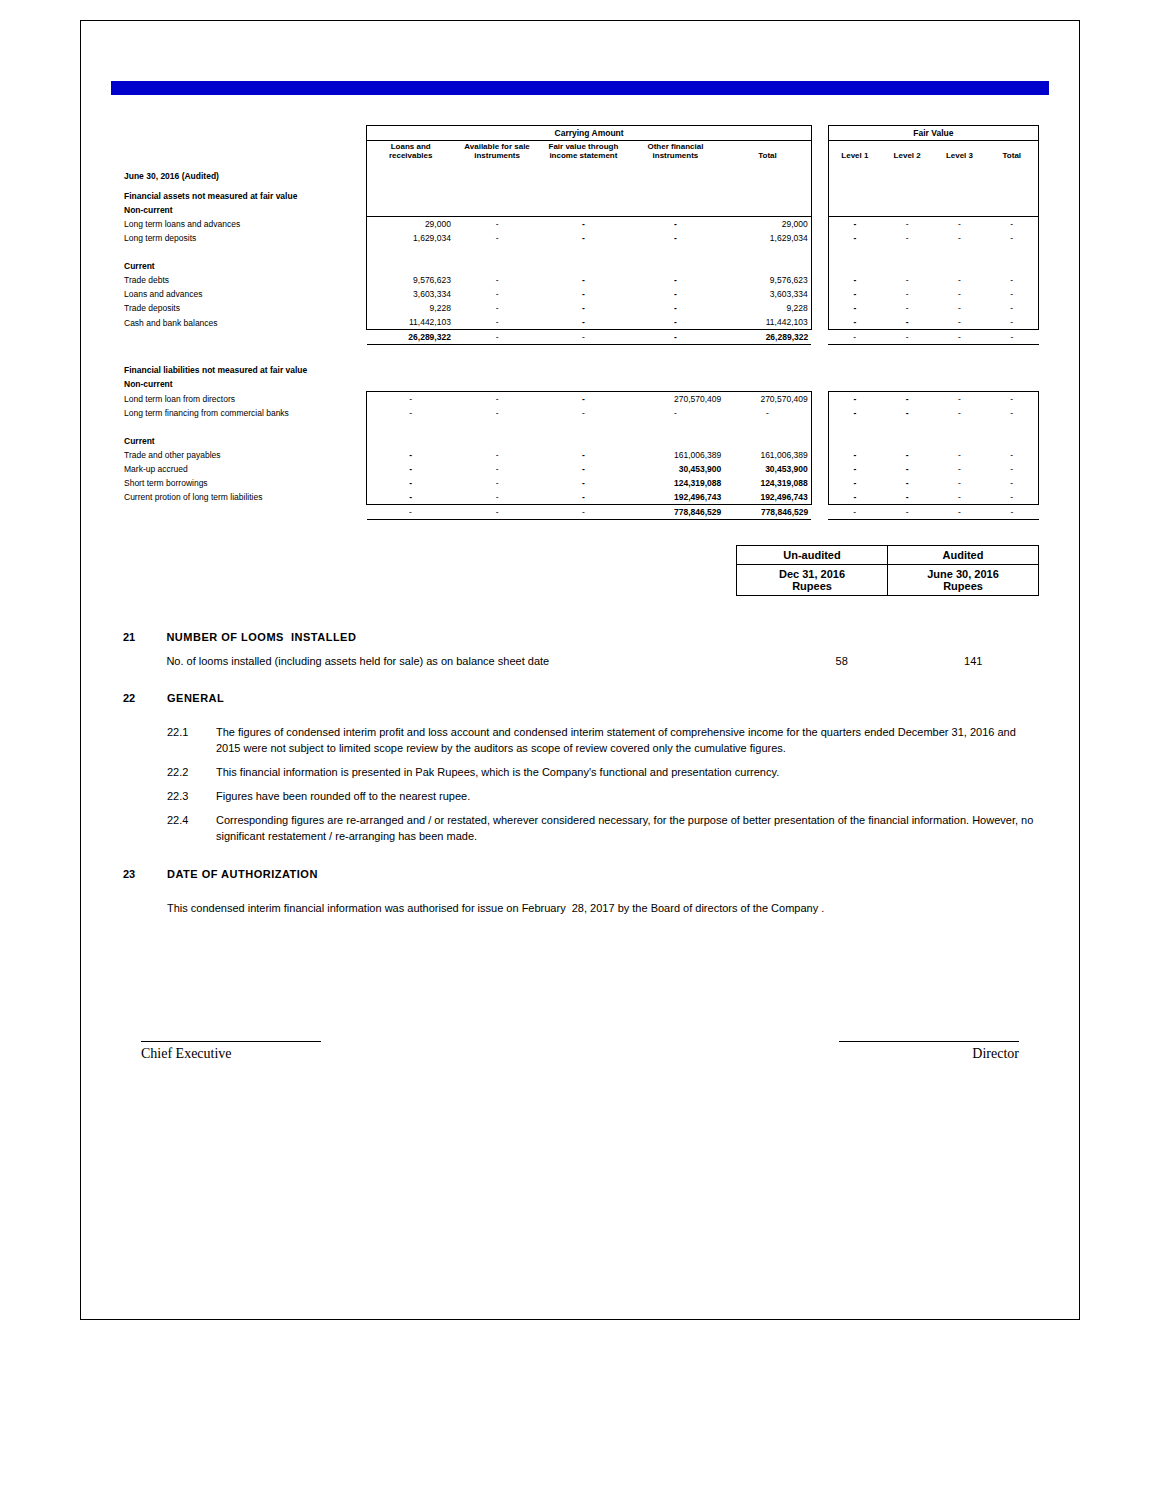| | Carrying Amount | | Fair Value |
| | Loans and receivables | Available for sale instruments | Fair value through income statement | Other financial instruments | Total | | Level 1 | Level 2 | Level 3 | Total |
| June 30, 2016 (Audited) | | | | | | | | | | |
| Financial assets not measured at fair value | | | | | | | | | | |
| Non-current | | | | | | | | | | |
| Long term loans and advances | 29,000 | - | - | - | 29,000 | | - | - | - | - |
| Long term deposits | 1,629,034 | - | - | - | 1,629,034 | | - | - | - | - |
| Current | | | | | | | | | | |
| Trade debts | 9,576,623 | - | - | - | 9,576,623 | | - | - | - | - |
| Loans and advances | 3,603,334 | - | - | - | 3,603,334 | | - | - | - | - |
| Trade deposits | 9,228 | - | - | - | 9,228 | | - | - | - | - |
| Cash and bank balances | 11,442,103 | - | - | - | 11,442,103 | | - | - | - | - |
| | 26,289,322 | - | - | - | 26,289,322 | | - | - | - | - |
| Financial liabilities not measured at fair value | |
| Non-current | |
| Lond term loan from directors | - | - | - | 270,570,409 | 270,570,409 | | - | - | - | - |
| Long term financing from commercial banks | - | - | - | - | - | | - | - | - | - |
| Current | | | | | | | | | | |
| Trade and other payables | - | - | - | 161,006,389 | 161,006,389 | | - | - | - | - |
| Mark-up accrued | - | - | - | 30,453,900 | 30,453,900 | | - | - | - | - |
| Short term borrowings | - | - | - | 124,319,088 | 124,319,088 | | - | - | - | - |
| Current protion of long term liabilities | - | - | - | 192,496,743 | 192,496,743 | | - | - | - | - |
| | - | - | - | 778,846,529 | 778,846,529 | | - | - | - | - |
| | Un-audited | Audited |
| | Dec 31, 2016 Rupees | June 30, 2016 Rupees |
| 21 | NUMBER OF LOOMS INSTALLED |
| | No. of looms installed (including assets held for sale) as on balance sheet date | 58 | 141 |
| 22 | GENERAL |
| | 22.1 | The figures of condensed interim profit and loss account and condensed interim statement of comprehensive income for the quarters ended December 31, 2016 and 2015 were not subject to limited scope review by the auditors as scope of review covered only the cumulative figures. |
| | 22.2 | This financial information is presented in Pak Rupees, which is the Company's functional and presentation currency. |
| | 22.3 | Figures have been rounded off to the nearest rupee. |
| | 22.4 | Corresponding figures are re-arranged and / or restated, wherever considered necessary, for the purpose of better presentation of the financial information. However, no significant restatement / re-arranging has been made. |
| 23 | DATE OF AUTHORIZATION |
| | This condensed interim financial information was authorised for issue on February 28, 2017 by the Board of directors of the Company . |
Chief Executive
Director